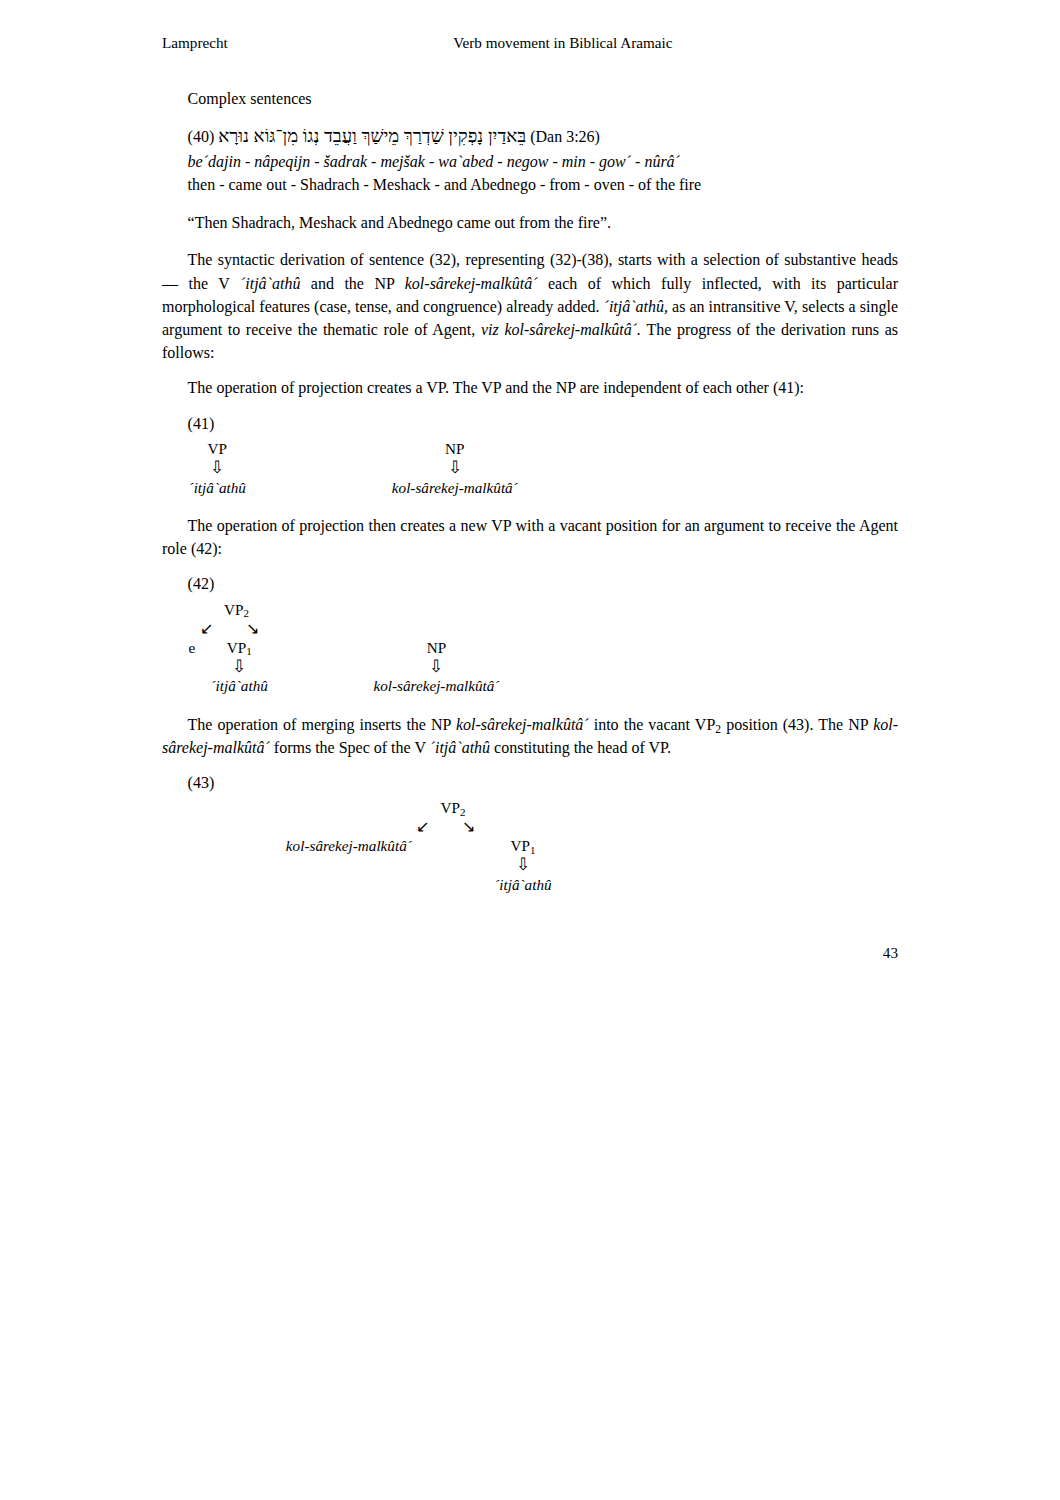Lamprecht Verb movement in Biblical Aramaic
Complex sentences
(40) בֵּאדַיִן נָפְקִין שַׁדְרַךְ מֵישַׁךְ וַעֲבֵד נְגוֹ מִן־גּוֹא נוּרָא (Dan 3:26)
be´dajin - nâpeqijn - šadrak - mejšak - wa`abed - negow - min - gow´ - nûrâ´
then - came out - Shadrach - Meshack - and Abednego - from - oven - of the fire
“Then Shadrach, Meshack and Abednego came out from the fire”.
The syntactic derivation of sentence (32), representing (32)-(38), starts with a selection of substantive heads — the V ´itjâ`athû and the NP kol-sârekej-malkûtâ´ each of which fully inflected, with its particular morphological features (case, tense, and congruence) already added. ´itjâ`athû, as an intransitive V, selects a single argument to receive the thematic role of Agent, viz kol-sârekej-malkûtâ´. The progress of the derivation runs as follows:
The operation of projection creates a VP. The VP and the NP are independent of each other (41):
(41)
| VP | | NP |
| ⇩ | | ⇩ |
| ´itjâ`athû | | kol-sârekej-malkûtâ´ |
The operation of projection then creates a new VP with a vacant position for an argument to receive the Agent role (42):
(42)
| | VP 2 | | |
| | ↙ ↘ | | |
| e | | VP 1 | | NP |
| | | ⇩ | | ⇩ |
| | | ´itjâ`athû | | kol-sârekej-malkûtâ´ |
The operation of merging inserts the NP kol-sârekej-malkûtâ´ into the vacant VP2 position (43). The NP kol-sârekej-malkûtâ´ forms the Spec of the V ´itjâ`athû constituting the head of VP.
(43)
| | VP 2 | |
| | ↙ ↘ | |
| kol-sârekej-malkûtâ´ | | VP 1 |
| | | ⇩ |
| | | ´itjâ`athû |
43